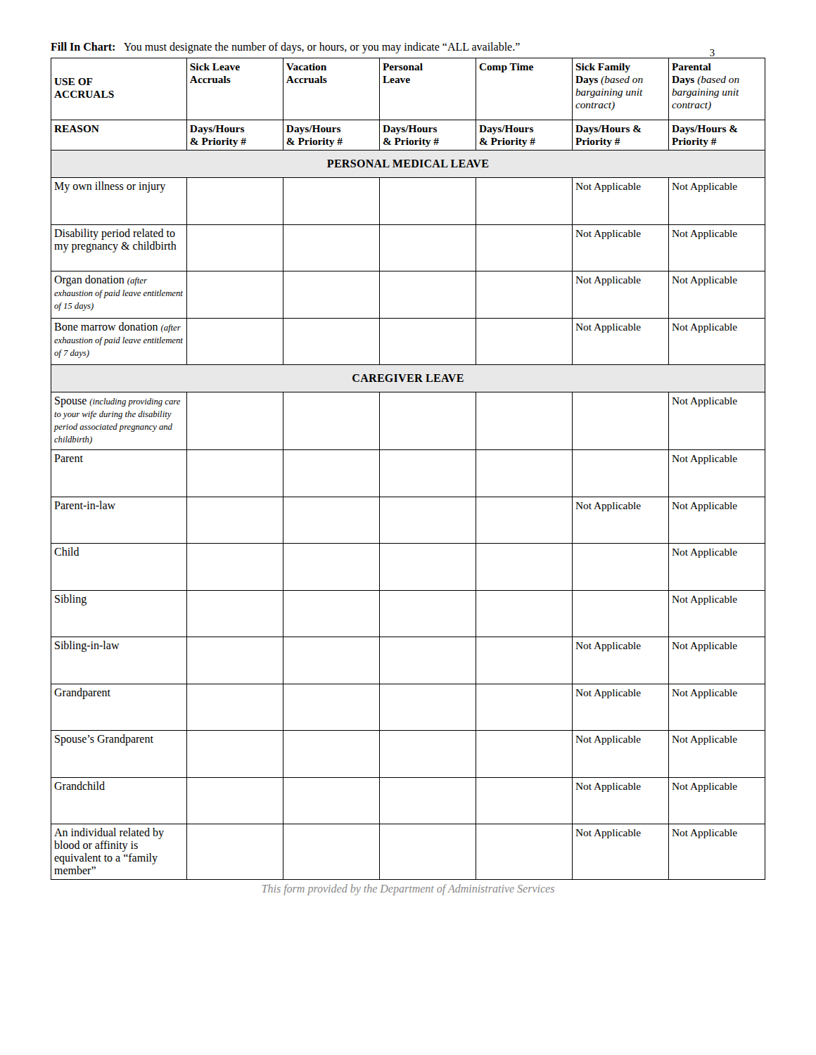3
Fill In Chart: You must designate the number of days, or hours, or you may indicate “ALL available.”
| USE OF ACCRUALS | Sick Leave Accruals | Vacation Accruals | Personal Leave | Comp Time | Sick Family Days (based on bargaining unit contract) | Parental Days (based on bargaining unit contract) |
| --- | --- | --- | --- | --- | --- | --- |
| REASON | Days/Hours & Priority # | Days/Hours & Priority # | Days/Hours & Priority # | Days/Hours & Priority # | Days/Hours & Priority # | Days/Hours & Priority # |
| PERSONAL MEDICAL LEAVE |
| My own illness or injury | | | | | Not Applicable | Not Applicable |
| Disability period related to my pregnancy & childbirth | | | | | Not Applicable | Not Applicable |
| Organ donation (after exhaustion of paid leave entitlement of 15 days) | | | | | Not Applicable | Not Applicable |
| Bone marrow donation (after exhaustion of paid leave entitlement of 7 days) | | | | | Not Applicable | Not Applicable |
| CAREGIVER LEAVE |
| Spouse (including providing care to your wife during the disability period associated pregnancy and childbirth) | | | | | | Not Applicable |
| Parent | | | | | | Not Applicable |
| Parent-in-law | | | | | Not Applicable | Not Applicable |
| Child | | | | | | Not Applicable |
| Sibling | | | | | | Not Applicable |
| Sibling-in-law | | | | | Not Applicable | Not Applicable |
| Grandparent | | | | | Not Applicable | Not Applicable |
| Spouse’s Grandparent | | | | | Not Applicable | Not Applicable |
| Grandchild | | | | | Not Applicable | Not Applicable |
| An individual related by blood or affinity is equivalent to a “family member” | | | | | Not Applicable | Not Applicable |
This form provided by the Department of Administrative Services